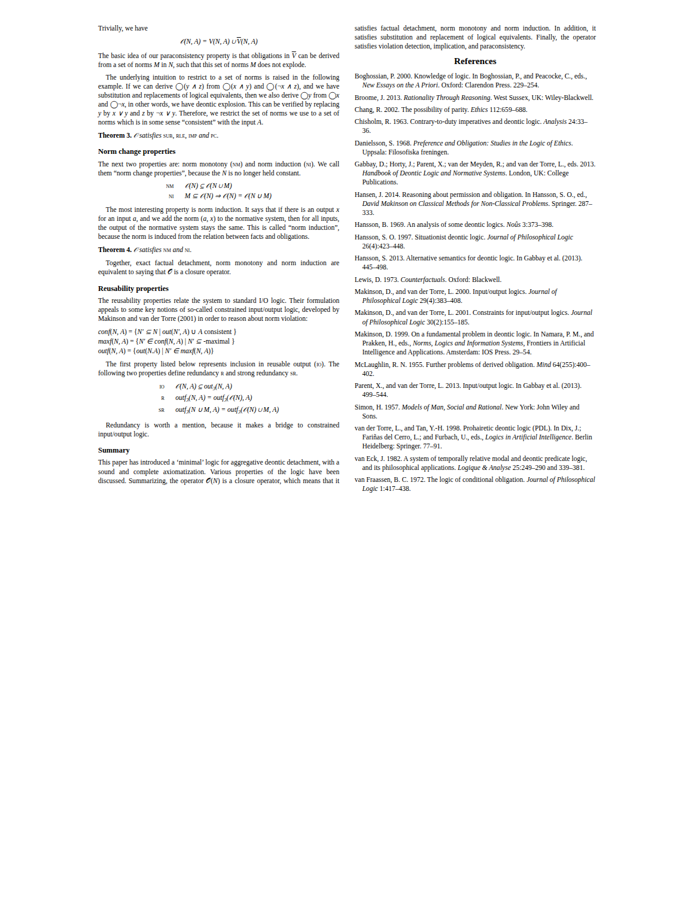Trivially, we have
𝒪(N, A) = V(N, A) ∪ V(N, A)
The basic idea of our paraconsistency property is that obligations in V can be derived from a set of norms M in N, such that this set of norms M does not explode.
The underlying intuition to restrict to a set of norms is raised in the following example. If we can derive ◯(y ∧ z) from ◯(x ∧ y) and ◯(¬x ∧ z), and we have substitution and replacements of logical equivalents, then we also derive ◯y from ◯x and ◯¬x, in other words, we have deontic explosion. This can be verified by replacing y by x ∨ y and z by ¬x ∨ y. Therefore, we restrict the set of norms we use to a set of norms which is in some sense “consistent” with the input A.
Theorem 3. 𝒪 satisfies sub, rle, imp and pc.
Norm change properties
The next two properties are: norm monotony (nm) and norm induction (ni). We call them “norm change properties”, because the N is no longer held constant.
| nm | 𝒪(N) ⊆ 𝒪(N ∪ M) |
| ni | M ⊆ 𝒪(N) ⇒ 𝒪(N) = 𝒪(N ∪ M) |
The most interesting property is norm induction. It says that if there is an output x for an input a, and we add the norm (a, x) to the normative system, then for all inputs, the output of the normative system stays the same. This is called “norm induction”, because the norm is induced from the relation between facts and obligations.
Theorem 4. 𝒪 satisfies nm and ni.
Together, exact factual detachment, norm monotony and norm induction are equivalent to saying that 𝒪 is a closure operator.
Reusability properties
The reusability properties relate the system to standard I/O logic. Their formulation appeals to some key notions of so-called constrained input/output logic, developed by Makinson and van der Torre (2001) in order to reason about norm violation:
conf(N, A) = {N′ ⊆ N | out(N′, A) ∪ A consistent }
maxf(N, A) = {N′ ∈ conf(N, A) | N′ ⊆ -maximal }
outf(N, A) = {out(N.A) | N′ ∈ maxf(N, A)}
The first property listed below represents inclusion in reusable output (io). The following two properties define redundancy r and strong redundancy sr.
| io | 𝒪(N, A) ⊆ out 3 (N, A) |
| r | outf 3 (N, A) = outf 3 (𝒪(N), A) |
| sr | outf 3 (N ∪ M, A) = outf 3 (𝒪(N) ∪ M, A) |
Redundancy is worth a mention, because it makes a bridge to constrained input/output logic.
Summary
This paper has introduced a ‘minimal’ logic for aggregative deontic detachment, with a sound and complete axiomatization. Various properties of the logic have been discussed. Summarizing, the operator 𝒪(N) is a closure operator, which means that it satisfies factual detachment, norm monotony and norm induction. In addition, it satisfies substitution and replacement of logical equivalents. Finally, the operator satisfies violation detection, implication, and paraconsistency.
References
Boghossian, P. 2000. Knowledge of logic. In Boghossian, P., and Peacocke, C., eds., New Essays on the A Priori. Oxford: Clarendon Press. 229–254.
Broome, J. 2013. Rationality Through Reasoning. West Sussex, UK: Wiley-Blackwell.
Chang, R. 2002. The possibility of parity. Ethics 112:659–688.
Chisholm, R. 1963. Contrary-to-duty imperatives and deontic logic. Analysis 24:33–36.
Danielsson, S. 1968. Preference and Obligation: Studies in the Logic of Ethics. Uppsala: Filosofiska freningen.
Gabbay, D.; Horty, J.; Parent, X.; van der Meyden, R.; and van der Torre, L., eds. 2013. Handbook of Deontic Logic and Normative Systems. London, UK: College Publications.
Hansen, J. 2014. Reasoning about permission and obligation. In Hansson, S. O., ed., David Makinson on Classical Methods for Non-Classical Problems. Springer. 287–333.
Hansson, B. 1969. An analysis of some deontic logics. Noûs 3:373–398.
Hansson, S. O. 1997. Situationist deontic logic. Journal of Philosophical Logic 26(4):423–448.
Hansson, S. 2013. Alternative semantics for deontic logic. In Gabbay et al. (2013). 445–498.
Lewis, D. 1973. Counterfactuals. Oxford: Blackwell.
Makinson, D., and van der Torre, L. 2000. Input/output logics. Journal of Philosophical Logic 29(4):383–408.
Makinson, D., and van der Torre, L. 2001. Constraints for input/output logics. Journal of Philosophical Logic 30(2):155–185.
Makinson, D. 1999. On a fundamental problem in deontic logic. In Namara, P. M., and Prakken, H., eds., Norms, Logics and Information Systems, Frontiers in Artificial Intelligence and Applications. Amsterdam: IOS Press. 29–54.
McLaughlin, R. N. 1955. Further problems of derived obligation. Mind 64(255):400–402.
Parent, X., and van der Torre, L. 2013. Input/output logic. In Gabbay et al. (2013). 499–544.
Simon, H. 1957. Models of Man, Social and Rational. New York: John Wiley and Sons.
van der Torre, L., and Tan, Y.-H. 1998. Prohairetic deontic logic (PDL). In Dix, J.; Fariñas del Cerro, L.; and Furbach, U., eds., Logics in Artificial Intelligence. Berlin Heidelberg: Springer. 77–91.
van Eck, J. 1982. A system of temporally relative modal and deontic predicate logic, and its philosophical applications. Logique & Analyse 25:249–290 and 339–381.
van Fraassen, B. C. 1972. The logic of conditional obligation. Journal of Philosophical Logic 1:417–438.